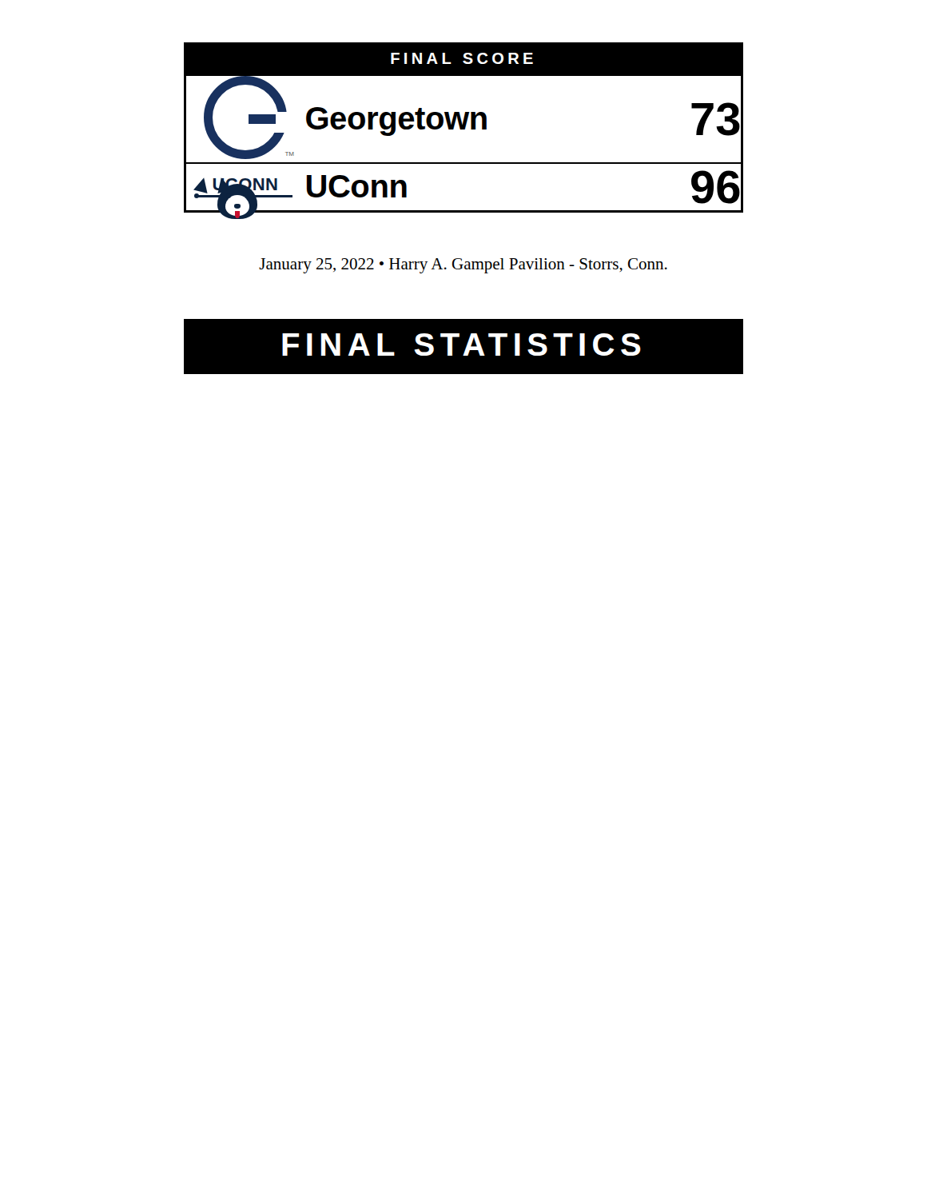Final Score
| TM | Georgetown | 73 |
| UCONN | UConn | 96 |
January 25, 2022 • Harry A. Gampel Pavilion - Storrs, Conn.
Final Statistics